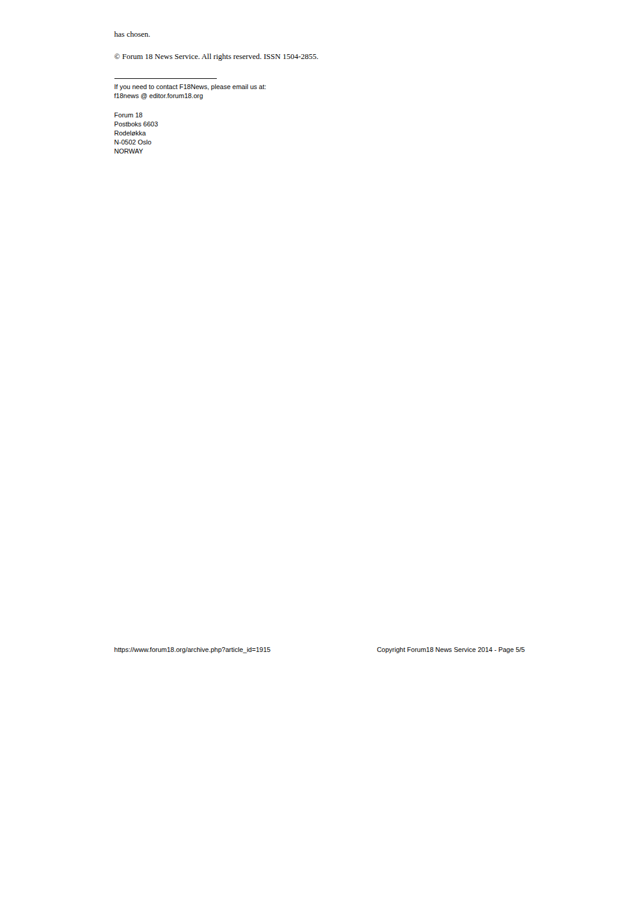has chosen.
© Forum 18 News Service. All rights reserved. ISSN 1504-2855.
If you need to contact F18News, please email us at:
f18news @ editor.forum18.org
Forum 18
Postboks 6603
Rodeløkka
N-0502 Oslo
NORWAY
https://www.forum18.org/archive.php?article_id=1915
Copyright Forum18 News Service 2014 - Page 5/5